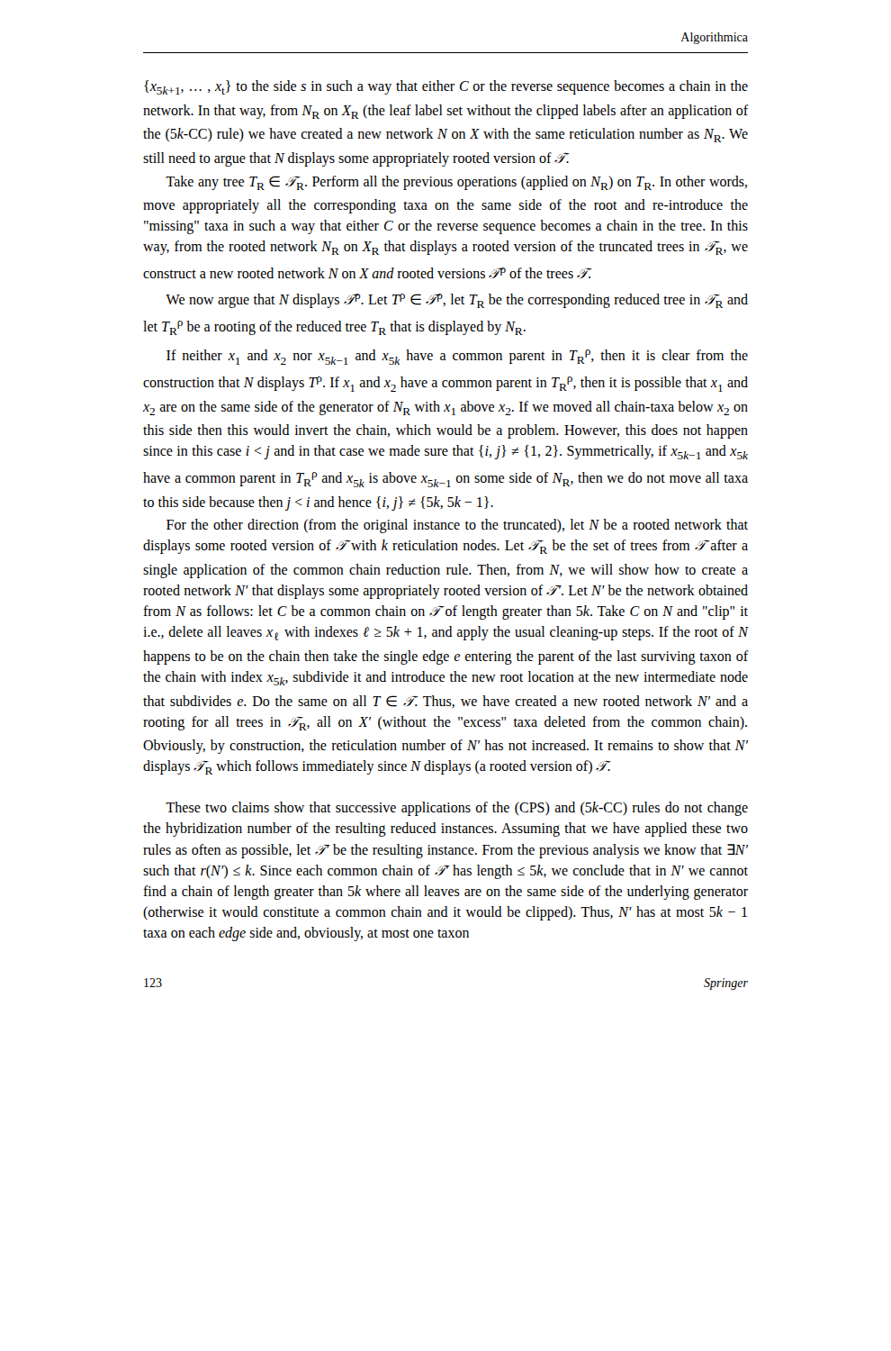Algorithmica
{x5k+1, … , xt} to the side s in such a way that either C or the reverse sequence becomes a chain in the network. In that way, from NR on XR (the leaf label set without the clipped labels after an application of the (5k-CC) rule) we have created a new network N on X with the same reticulation number as NR. We still need to argue that N displays some appropriately rooted version of 𝒯.
Take any tree TR ∈ 𝒯R. Perform all the previous operations (applied on NR) on TR. In other words, move appropriately all the corresponding taxa on the same side of the root and re-introduce the "missing" taxa in such a way that either C or the reverse sequence becomes a chain in the tree. In this way, from the rooted network NR on XR that displays a rooted version of the truncated trees in 𝒯R, we construct a new rooted network N on X and rooted versions 𝒯ρ of the trees 𝒯.
We now argue that N displays 𝒯ρ. Let Tρ ∈ 𝒯ρ, let TR be the corresponding reduced tree in 𝒯R and let TRρ be a rooting of the reduced tree TR that is displayed by NR.
If neither x1 and x2 nor x5k−1 and x5k have a common parent in TRρ, then it is clear from the construction that N displays Tρ. If x1 and x2 have a common parent in TRρ, then it is possible that x1 and x2 are on the same side of the generator of NR with x1 above x2. If we moved all chain-taxa below x2 on this side then this would invert the chain, which would be a problem. However, this does not happen since in this case i < j and in that case we made sure that {i, j} ≠ {1, 2}. Symmetrically, if x5k−1 and x5k have a common parent in TRρ and x5k is above x5k−1 on some side of NR, then we do not move all taxa to this side because then j < i and hence {i, j} ≠ {5k, 5k − 1}.
For the other direction (from the original instance to the truncated), let N be a rooted network that displays some rooted version of 𝒯 with k reticulation nodes. Let 𝒯R be the set of trees from 𝒯 after a single application of the common chain reduction rule. Then, from N, we will show how to create a rooted network N′ that displays some appropriately rooted version of 𝒯′. Let N′ be the network obtained from N as follows: let C be a common chain on 𝒯 of length greater than 5k. Take C on N and "clip" it i.e., delete all leaves xℓ with indexes ℓ ≥ 5k + 1, and apply the usual cleaning-up steps. If the root of N happens to be on the chain then take the single edge e entering the parent of the last surviving taxon of the chain with index x5k, subdivide it and introduce the new root location at the new intermediate node that subdivides e. Do the same on all T ∈ 𝒯. Thus, we have created a new rooted network N′ and a rooting for all trees in 𝒯R, all on X′ (without the "excess" taxa deleted from the common chain). Obviously, by construction, the reticulation number of N′ has not increased. It remains to show that N′ displays 𝒯R which follows immediately since N displays (a rooted version of) 𝒯.
These two claims show that successive applications of the (CPS) and (5k-CC) rules do not change the hybridization number of the resulting reduced instances. Assuming that we have applied these two rules as often as possible, let 𝒯′ be the resulting instance. From the previous analysis we know that ∃N′ such that r(N′) ≤ k. Since each common chain of 𝒯′ has length ≤ 5k, we conclude that in N′ we cannot find a chain of length greater than 5k where all leaves are on the same side of the underlying generator (otherwise it would constitute a common chain and it would be clipped). Thus, N′ has at most 5k − 1 taxa on each edge side and, obviously, at most one taxon
123 Springer